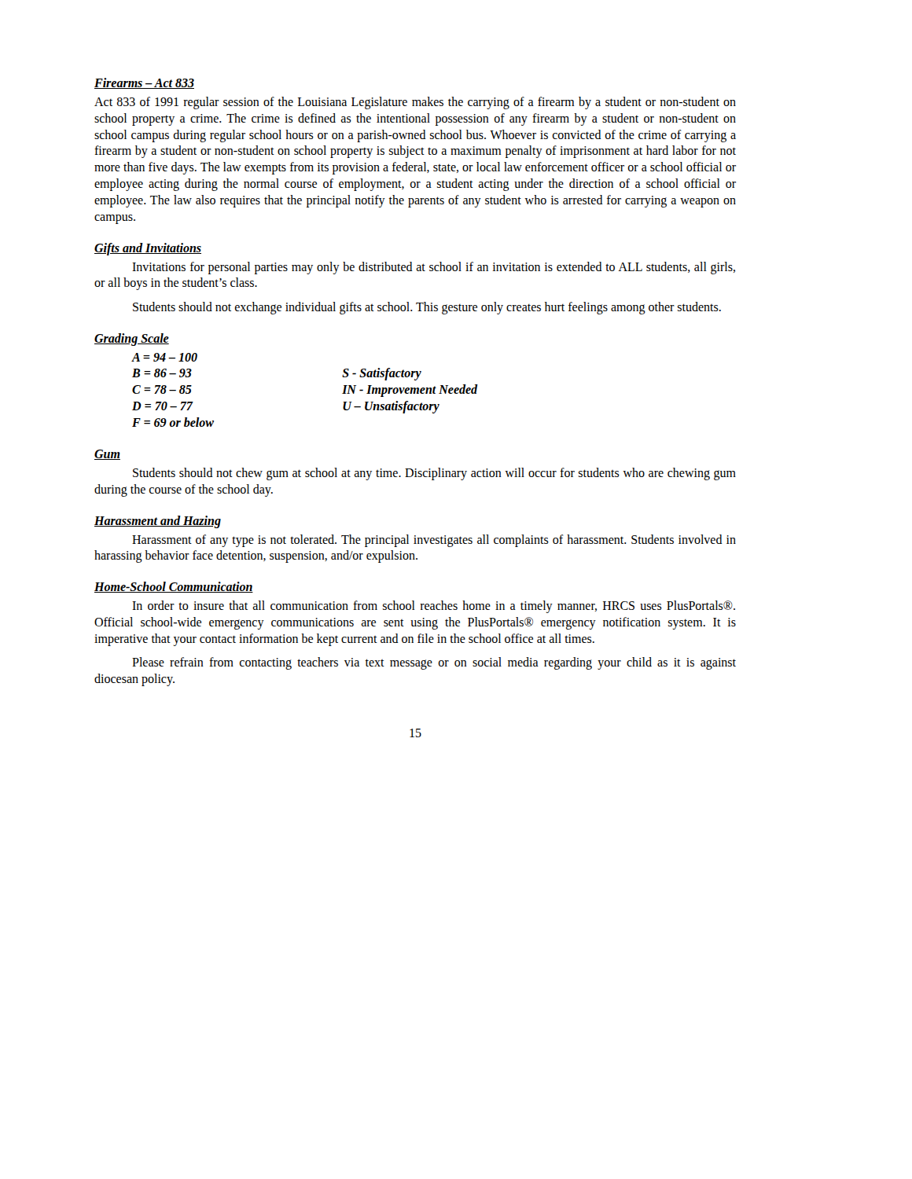Firearms – Act 833
Act 833 of 1991 regular session of the Louisiana Legislature makes the carrying of a firearm by a student or non-student on school property a crime. The crime is defined as the intentional possession of any firearm by a student or non-student on school campus during regular school hours or on a parish-owned school bus. Whoever is convicted of the crime of carrying a firearm by a student or non-student on school property is subject to a maximum penalty of imprisonment at hard labor for not more than five days. The law exempts from its provision a federal, state, or local law enforcement officer or a school official or employee acting during the normal course of employment, or a student acting under the direction of a school official or employee. The law also requires that the principal notify the parents of any student who is arrested for carrying a weapon on campus.
Gifts and Invitations
Invitations for personal parties may only be distributed at school if an invitation is extended to ALL students, all girls, or all boys in the student’s class.
Students should not exchange individual gifts at school. This gesture only creates hurt feelings among other students.
Grading Scale
| A = 94 – 100 | |
| B = 86 – 93 | S - Satisfactory |
| C = 78 – 85 | IN - Improvement Needed |
| D = 70 – 77 | U – Unsatisfactory |
| F = 69 or below | |
Gum
Students should not chew gum at school at any time. Disciplinary action will occur for students who are chewing gum during the course of the school day.
Harassment and Hazing
Harassment of any type is not tolerated. The principal investigates all complaints of harassment. Students involved in harassing behavior face detention, suspension, and/or expulsion.
Home-School Communication
In order to insure that all communication from school reaches home in a timely manner, HRCS uses PlusPortals®. Official school-wide emergency communications are sent using the PlusPortals® emergency notification system. It is imperative that your contact information be kept current and on file in the school office at all times.
Please refrain from contacting teachers via text message or on social media regarding your child as it is against diocesan policy.
15